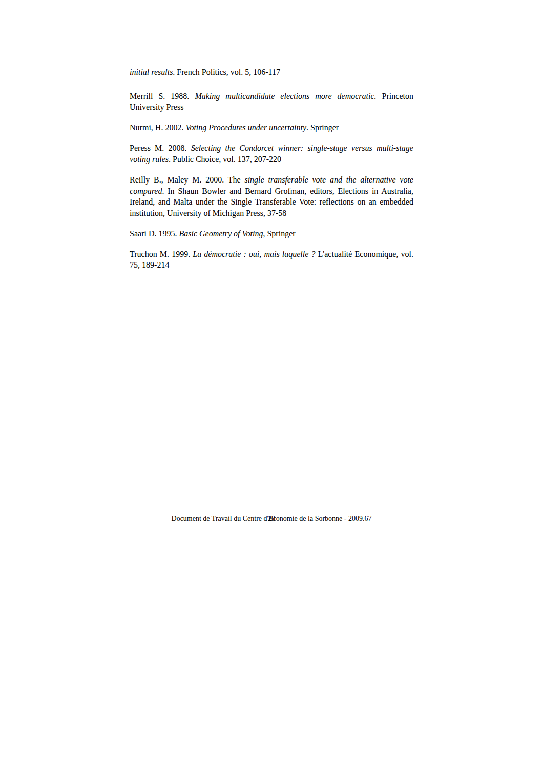initial results. French Politics, vol. 5, 106-117
Merrill S. 1988. Making multicandidate elections more democratic. Princeton University Press
Nurmi, H. 2002. Voting Procedures under uncertainty. Springer
Peress M. 2008. Selecting the Condorcet winner: single-stage versus multi-stage voting rules. Public Choice, vol. 137, 207-220
Reilly B., Maley M. 2000. The single transferable vote and the alternative vote compared. In Shaun Bowler and Bernard Grofman, editors, Elections in Australia, Ireland, and Malta under the Single Transferable Vote: reflections on an embedded institution, University of Michigan Press, 37-58
Saari D. 1995. Basic Geometry of Voting, Springer
Truchon M. 1999. La démocratie : oui, mais laquelle ? L'actualité Economique, vol. 75, 189-214
Document de Travail du Centre d'Economie de la Sorbonne - 2009.67 20